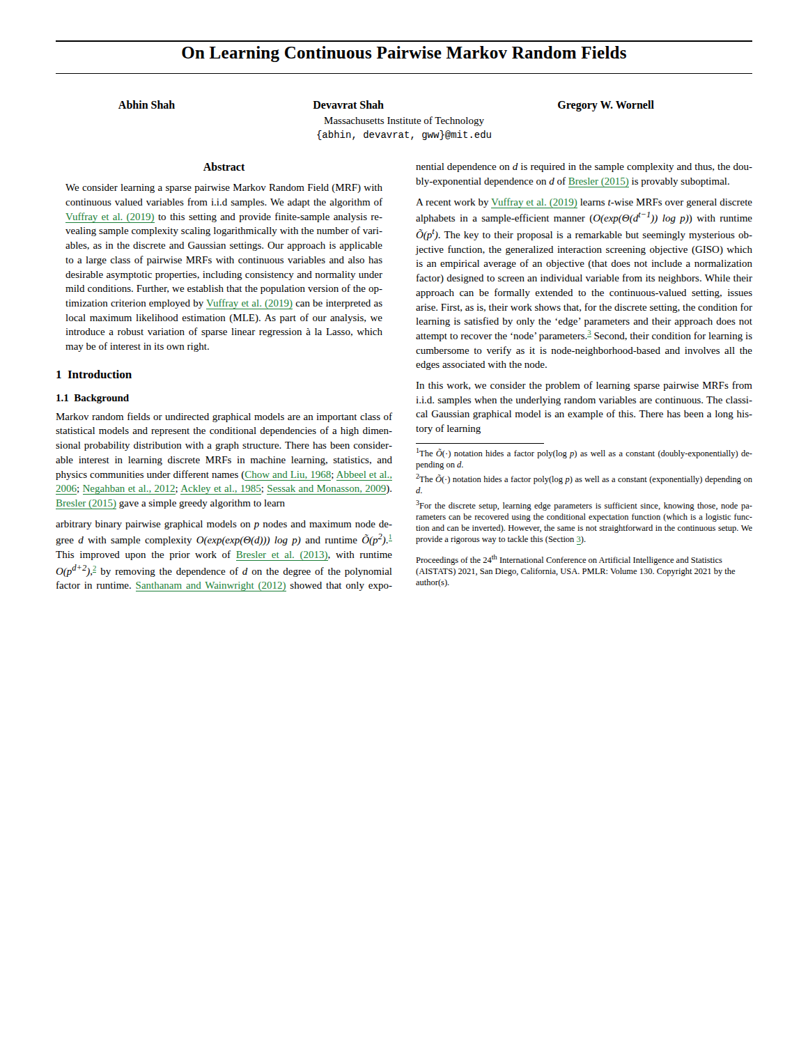On Learning Continuous Pairwise Markov Random Fields
| Abhin Shah | Devavrat Shah | Gregory W. Wornell |
Massachusetts Institute of Technology
{abhin, devavrat, gww}@mit.edu
Abstract
We consider learning a sparse pairwise Markov Random Field (MRF) with continuous valued variables from i.i.d samples. We adapt the algorithm of Vuffray et al. (2019) to this setting and provide finite-sample analysis revealing sample complexity scaling logarithmically with the number of variables, as in the discrete and Gaussian settings. Our approach is applicable to a large class of pairwise MRFs with continuous variables and also has desirable asymptotic properties, including consistency and normality under mild conditions. Further, we establish that the population version of the optimization criterion employed by Vuffray et al. (2019) can be interpreted as local maximum likelihood estimation (MLE). As part of our analysis, we introduce a robust variation of sparse linear regression à la Lasso, which may be of interest in its own right.
1 Introduction
1.1 Background
Markov random fields or undirected graphical models are an important class of statistical models and represent the conditional dependencies of a high dimensional probability distribution with a graph structure. There has been considerable interest in learning discrete MRFs in machine learning, statistics, and physics communities under different names (Chow and Liu, 1968; Abbeel et al., 2006; Negahban et al., 2012; Ackley et al., 1985; Sessak and Monasson, 2009). Bresler (2015) gave a simple greedy algorithm to learn
arbitrary binary pairwise graphical models on p nodes and maximum node degree d with sample complexity O(exp(exp(Θ(d))) log p) and runtime Õ(p2).1 This improved upon the prior work of Bresler et al. (2013), with runtime O(pd+2),2 by removing the dependence of d on the degree of the polynomial factor in runtime. Santhanam and Wainwright (2012) showed that only exponential dependence on d is required in the sample complexity and thus, the doubly-exponential dependence on d of Bresler (2015) is provably suboptimal.
A recent work by Vuffray et al. (2019) learns t-wise MRFs over general discrete alphabets in a sample-efficient manner (O(exp(Θ(dt−1)) log p)) with runtime Õ(pt). The key to their proposal is a remarkable but seemingly mysterious objective function, the generalized interaction screening objective (GISO) which is an empirical average of an objective (that does not include a normalization factor) designed to screen an individual variable from its neighbors. While their approach can be formally extended to the continuous-valued setting, issues arise. First, as is, their work shows that, for the discrete setting, the condition for learning is satisfied by only the ‘edge’ parameters and their approach does not attempt to recover the ‘node’ parameters.3 Second, their condition for learning is cumbersome to verify as it is node-neighborhood-based and involves all the edges associated with the node.
In this work, we consider the problem of learning sparse pairwise MRFs from i.i.d. samples when the underlying random variables are continuous. The classical Gaussian graphical model is an example of this. There has been a long history of learning
1The Õ(·) notation hides a factor poly(log p) as well as a constant (doubly-exponentially) depending on d.
2The Õ(·) notation hides a factor poly(log p) as well as a constant (exponentially) depending on d.
3For the discrete setup, learning edge parameters is sufficient since, knowing those, node parameters can be recovered using the conditional expectation function (which is a logistic function and can be inverted). However, the same is not straightforward in the continuous setup. We provide a rigorous way to tackle this (Section 3).
Proceedings of the 24th International Conference on Artificial Intelligence and Statistics (AISTATS) 2021, San Diego, California, USA. PMLR: Volume 130. Copyright 2021 by the author(s).